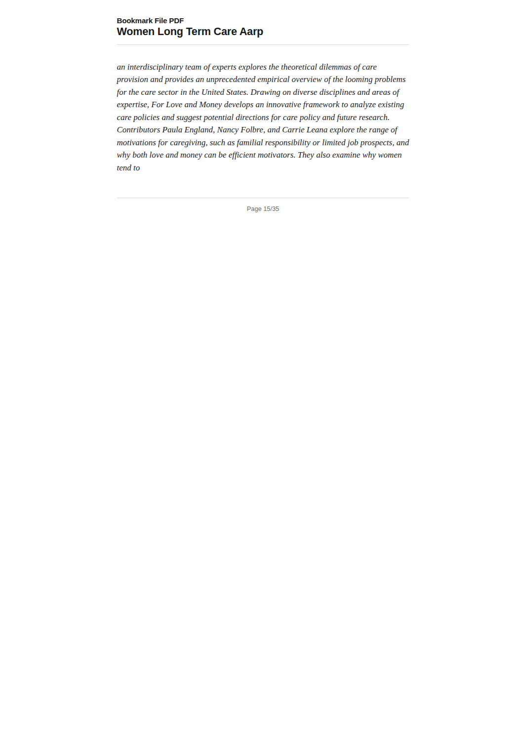Bookmark File PDF Women Long Term Care Aarp
an interdisciplinary team of experts explores the theoretical dilemmas of care provision and provides an unprecedented empirical overview of the looming problems for the care sector in the United States. Drawing on diverse disciplines and areas of expertise, For Love and Money develops an innovative framework to analyze existing care policies and suggest potential directions for care policy and future research. Contributors Paula England, Nancy Folbre, and Carrie Leana explore the range of motivations for caregiving, such as familial responsibility or limited job prospects, and why both love and money can be efficient motivators. They also examine why women tend to
Page 15/35